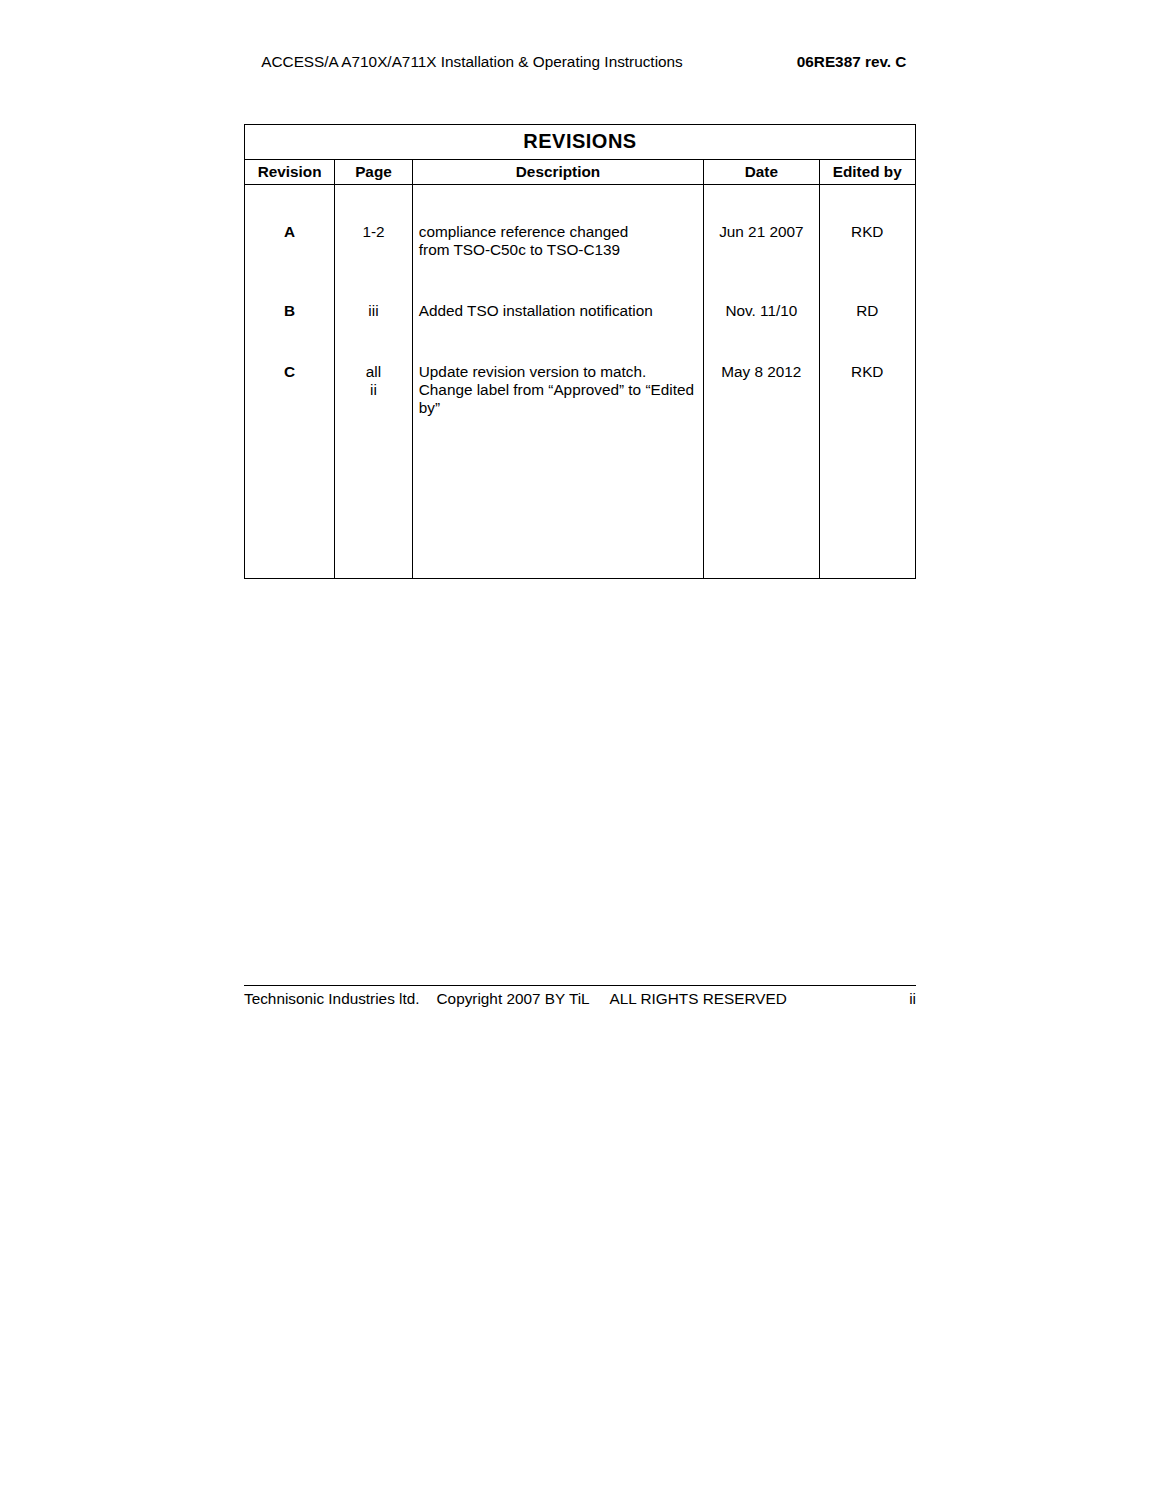ACCESS/A A710X/A711X Installation & Operating Instructions 06RE387 rev. C
REVISIONS
| Revision | Page | Description | Date | Edited by |
| --- | --- | --- | --- | --- |
| A | 1-2 | compliance reference changed from TSO-C50c to TSO-C139 | Jun 21 2007 | RKD |
| B | iii | Added TSO installation notification | Nov. 11/10 | RD |
| C | all ii | Update revision version to match. Change label from “Approved” to “Edited by” | May 8 2012 | RKD |
Technisonic Industries ltd. Copyright 2007 BY TiL ALL RIGHTS RESERVED ii